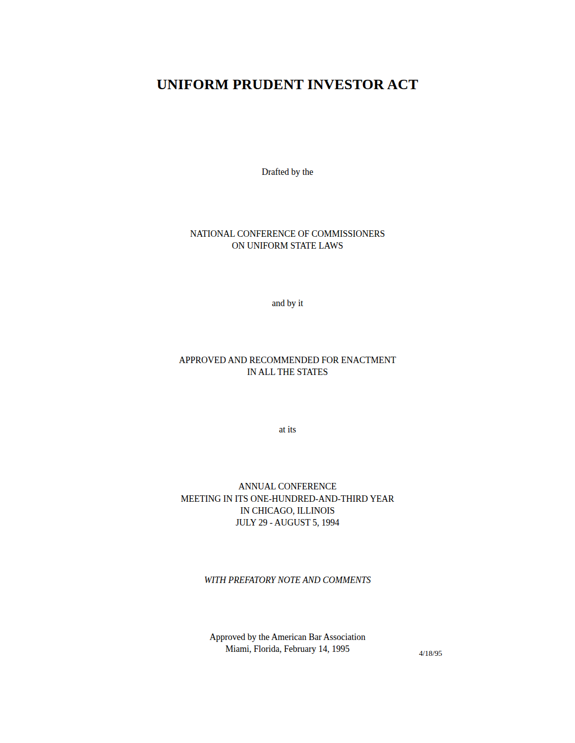UNIFORM PRUDENT INVESTOR ACT
Drafted by the
NATIONAL CONFERENCE OF COMMISSIONERS
ON UNIFORM STATE LAWS
and by it
APPROVED AND RECOMMENDED FOR ENACTMENT
IN ALL THE STATES
at its
ANNUAL CONFERENCE
MEETING IN ITS ONE-HUNDRED-AND-THIRD YEAR
IN CHICAGO, ILLINOIS
JULY 29 - AUGUST 5, 1994
WITH PREFATORY NOTE AND COMMENTS
Approved by the American Bar Association
Miami, Florida, February 14, 1995
4/18/95